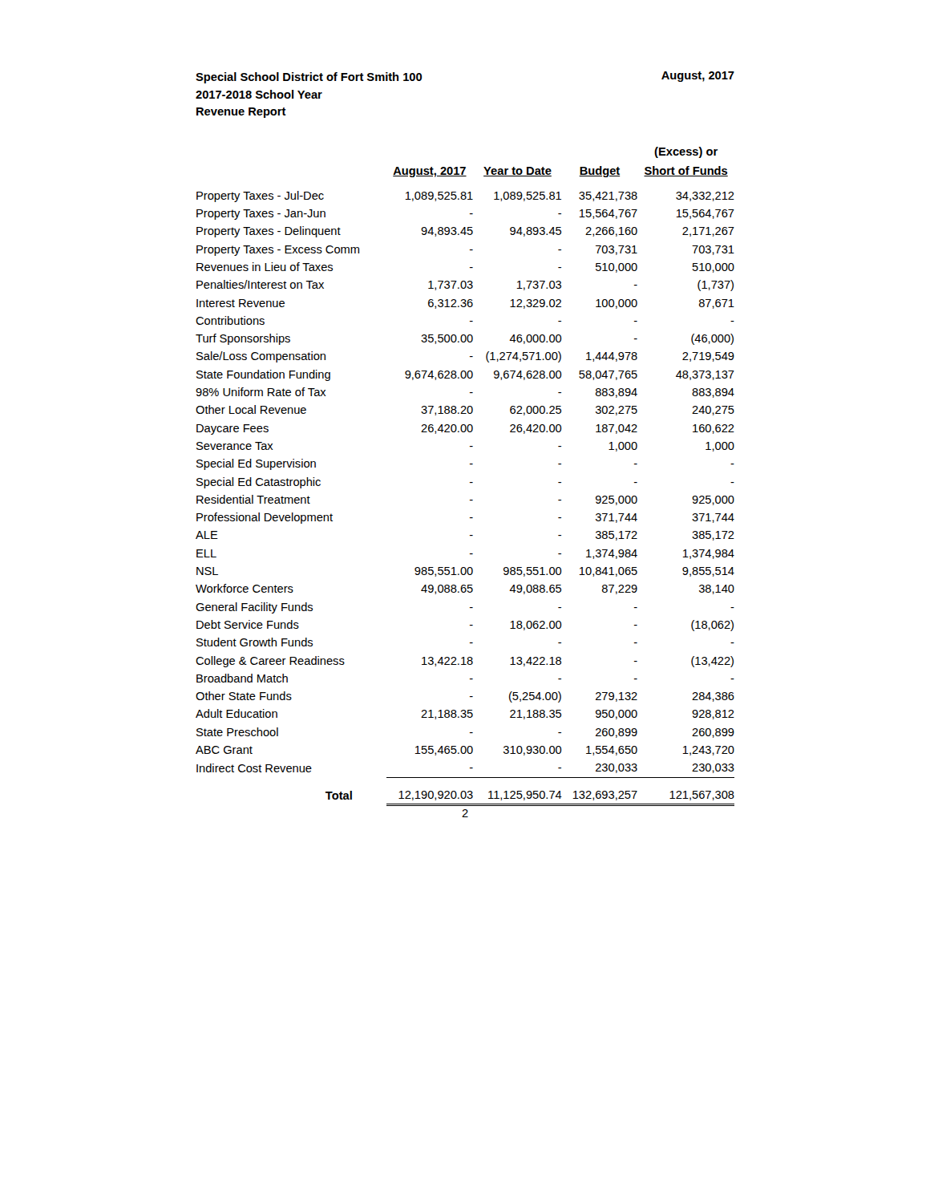Special School District of Fort Smith 100
2017-2018 School Year
Revenue Report
August, 2017
| | | | | (Excess) or |
| --- | --- | --- | --- | --- |
| | August, 2017 | Year to Date | Budget | Short of Funds |
| Property Taxes - Jul-Dec | 1,089,525.81 | 1,089,525.81 | 35,421,738 | 34,332,212 |
| Property Taxes - Jan-Jun | - | - | 15,564,767 | 15,564,767 |
| Property Taxes - Delinquent | 94,893.45 | 94,893.45 | 2,266,160 | 2,171,267 |
| Property Taxes - Excess Comm | - | - | 703,731 | 703,731 |
| Revenues in Lieu of Taxes | - | - | 510,000 | 510,000 |
| Penalties/Interest on Tax | 1,737.03 | 1,737.03 | - | (1,737) |
| Interest Revenue | 6,312.36 | 12,329.02 | 100,000 | 87,671 |
| Contributions | - | - | - | - |
| Turf Sponsorships | 35,500.00 | 46,000.00 | - | (46,000) |
| Sale/Loss Compensation | - | (1,274,571.00) | 1,444,978 | 2,719,549 |
| State Foundation Funding | 9,674,628.00 | 9,674,628.00 | 58,047,765 | 48,373,137 |
| 98% Uniform Rate of Tax | - | - | 883,894 | 883,894 |
| Other Local Revenue | 37,188.20 | 62,000.25 | 302,275 | 240,275 |
| Daycare Fees | 26,420.00 | 26,420.00 | 187,042 | 160,622 |
| Severance Tax | - | - | 1,000 | 1,000 |
| Special Ed Supervision | - | - | - | - |
| Special Ed Catastrophic | - | - | - | - |
| Residential Treatment | - | - | 925,000 | 925,000 |
| Professional Development | - | - | 371,744 | 371,744 |
| ALE | - | - | 385,172 | 385,172 |
| ELL | - | - | 1,374,984 | 1,374,984 |
| NSL | 985,551.00 | 985,551.00 | 10,841,065 | 9,855,514 |
| Workforce Centers | 49,088.65 | 49,088.65 | 87,229 | 38,140 |
| General Facility Funds | - | - | - | - |
| Debt Service Funds | - | 18,062.00 | - | (18,062) |
| Student Growth Funds | - | - | - | - |
| College & Career Readiness | 13,422.18 | 13,422.18 | - | (13,422) |
| Broadband Match | - | - | - | - |
| Other State Funds | - | (5,254.00) | 279,132 | 284,386 |
| Adult Education | 21,188.35 | 21,188.35 | 950,000 | 928,812 |
| State Preschool | - | - | 260,899 | 260,899 |
| ABC Grant | 155,465.00 | 310,930.00 | 1,554,650 | 1,243,720 |
| Indirect Cost Revenue | - | - | 230,033 | 230,033 |
| Total | 12,190,920.03 | 11,125,950.74 | 132,693,257 | 121,567,308 |
2